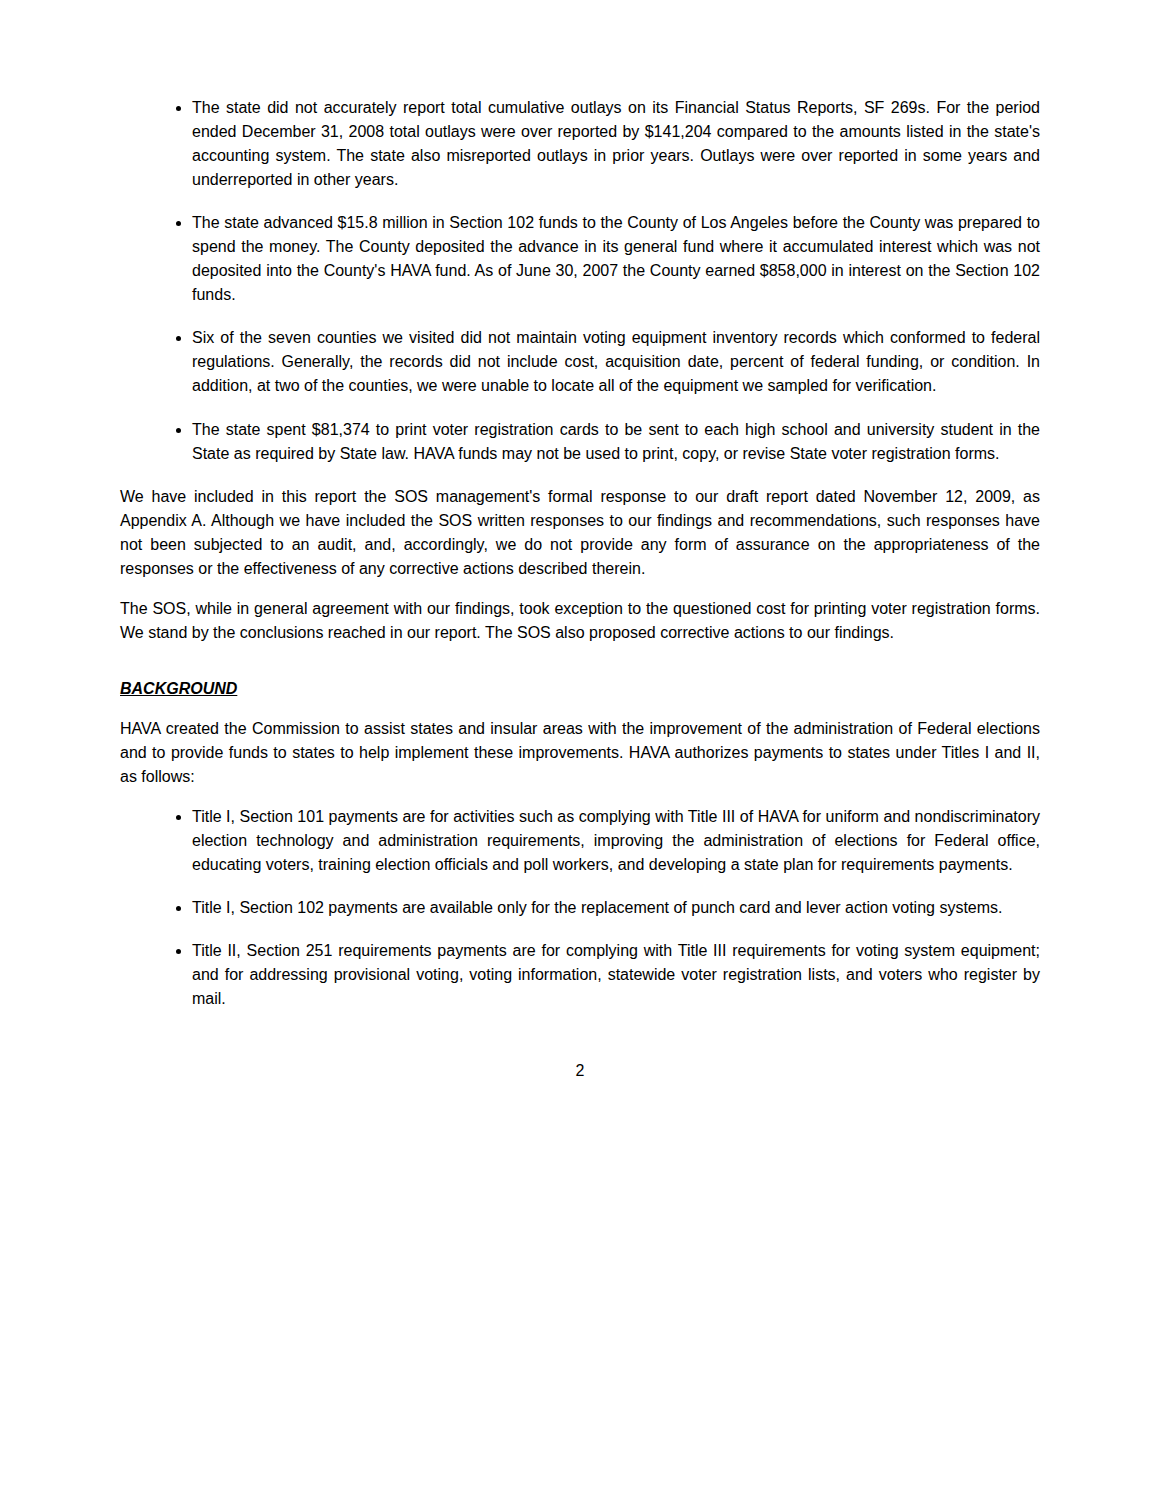The state did not accurately report total cumulative outlays on its Financial Status Reports, SF 269s. For the period ended December 31, 2008 total outlays were over reported by $141,204 compared to the amounts listed in the state's accounting system. The state also misreported outlays in prior years. Outlays were over reported in some years and underreported in other years.
The state advanced $15.8 million in Section 102 funds to the County of Los Angeles before the County was prepared to spend the money. The County deposited the advance in its general fund where it accumulated interest which was not deposited into the County's HAVA fund. As of June 30, 2007 the County earned $858,000 in interest on the Section 102 funds.
Six of the seven counties we visited did not maintain voting equipment inventory records which conformed to federal regulations. Generally, the records did not include cost, acquisition date, percent of federal funding, or condition. In addition, at two of the counties, we were unable to locate all of the equipment we sampled for verification.
The state spent $81,374 to print voter registration cards to be sent to each high school and university student in the State as required by State law. HAVA funds may not be used to print, copy, or revise State voter registration forms.
We have included in this report the SOS management's formal response to our draft report dated November 12, 2009, as Appendix A. Although we have included the SOS written responses to our findings and recommendations, such responses have not been subjected to an audit, and, accordingly, we do not provide any form of assurance on the appropriateness of the responses or the effectiveness of any corrective actions described therein.
The SOS, while in general agreement with our findings, took exception to the questioned cost for printing voter registration forms. We stand by the conclusions reached in our report. The SOS also proposed corrective actions to our findings.
BACKGROUND
HAVA created the Commission to assist states and insular areas with the improvement of the administration of Federal elections and to provide funds to states to help implement these improvements. HAVA authorizes payments to states under Titles I and II, as follows:
Title I, Section 101 payments are for activities such as complying with Title III of HAVA for uniform and nondiscriminatory election technology and administration requirements, improving the administration of elections for Federal office, educating voters, training election officials and poll workers, and developing a state plan for requirements payments.
Title I, Section 102 payments are available only for the replacement of punch card and lever action voting systems.
Title II, Section 251 requirements payments are for complying with Title III requirements for voting system equipment; and for addressing provisional voting, voting information, statewide voter registration lists, and voters who register by mail.
2